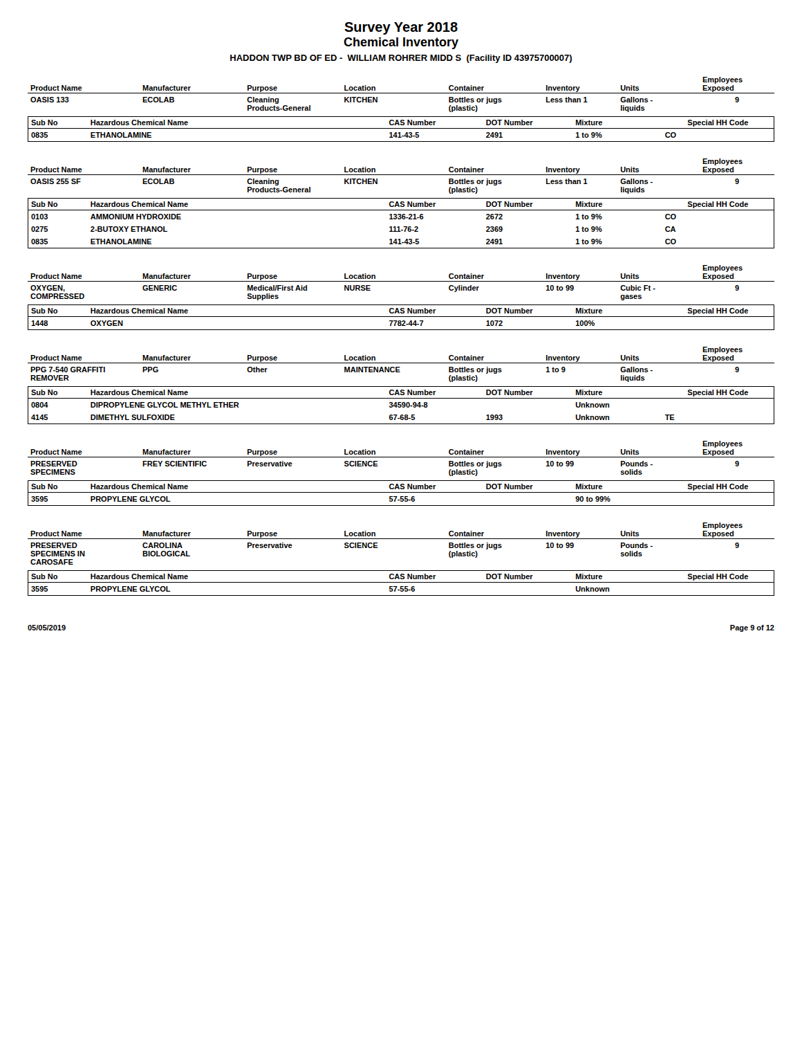Survey Year 2018
Chemical Inventory
HADDON TWP BD OF ED - WILLIAM ROHRER MIDD S (Facility ID 43975700007)
| Product Name | Manufacturer | Purpose | Location | Container | Inventory | Units | Employees Exposed |
| --- | --- | --- | --- | --- | --- | --- | --- |
| OASIS 133 | ECOLAB | Cleaning Products-General | KITCHEN | Bottles or jugs (plastic) | Less than 1 | Gallons - liquids | 9 |
| Sub No | Hazardous Chemical Name | CAS Number | DOT Number | Mixture | Special HH Code |
| --- | --- | --- | --- | --- | --- |
| 0835 | ETHANOLAMINE | 141-43-5 | 2491 | 1 to 9% | CO |
| Product Name | Manufacturer | Purpose | Location | Container | Inventory | Units | Employees Exposed |
| --- | --- | --- | --- | --- | --- | --- | --- |
| OASIS 255 SF | ECOLAB | Cleaning Products-General | KITCHEN | Bottles or jugs (plastic) | Less than 1 | Gallons - liquids | 9 |
| Sub No | Hazardous Chemical Name | CAS Number | DOT Number | Mixture | Special HH Code |
| --- | --- | --- | --- | --- | --- |
| 0103 | AMMONIUM HYDROXIDE | 1336-21-6 | 2672 | 1 to 9% | CO |
| 0275 | 2-BUTOXY ETHANOL | 111-76-2 | 2369 | 1 to 9% | CA |
| 0835 | ETHANOLAMINE | 141-43-5 | 2491 | 1 to 9% | CO |
| Product Name | Manufacturer | Purpose | Location | Container | Inventory | Units | Employees Exposed |
| --- | --- | --- | --- | --- | --- | --- | --- |
| OXYGEN, COMPRESSED | GENERIC | Medical/First Aid Supplies | NURSE | Cylinder | 10 to 99 | Cubic Ft - gases | 9 |
| Sub No | Hazardous Chemical Name | CAS Number | DOT Number | Mixture | Special HH Code |
| --- | --- | --- | --- | --- | --- |
| 1448 | OXYGEN | 7782-44-7 | 1072 | 100% | |
| Product Name | Manufacturer | Purpose | Location | Container | Inventory | Units | Employees Exposed |
| --- | --- | --- | --- | --- | --- | --- | --- |
| PPG 7-540 GRAFFITI REMOVER | PPG | Other | MAINTENANCE | Bottles or jugs (plastic) | 1 to 9 | Gallons - liquids | 9 |
| Sub No | Hazardous Chemical Name | CAS Number | DOT Number | Mixture | Special HH Code |
| --- | --- | --- | --- | --- | --- |
| 0804 | DIPROPYLENE GLYCOL METHYL ETHER | 34590-94-8 | | Unknown | |
| 4145 | DIMETHYL SULFOXIDE | 67-68-5 | 1993 | Unknown | TE |
| Product Name | Manufacturer | Purpose | Location | Container | Inventory | Units | Employees Exposed |
| --- | --- | --- | --- | --- | --- | --- | --- |
| PRESERVED SPECIMENS | FREY SCIENTIFIC | Preservative | SCIENCE | Bottles or jugs (plastic) | 10 to 99 | Pounds - solids | 9 |
| Sub No | Hazardous Chemical Name | CAS Number | DOT Number | Mixture | Special HH Code |
| --- | --- | --- | --- | --- | --- |
| 3595 | PROPYLENE GLYCOL | 57-55-6 | | 90 to 99% | |
| Product Name | Manufacturer | Purpose | Location | Container | Inventory | Units | Employees Exposed |
| --- | --- | --- | --- | --- | --- | --- | --- |
| PRESERVED SPECIMENS IN CAROSAFE | CAROLINA BIOLOGICAL | Preservative | SCIENCE | Bottles or jugs (plastic) | 10 to 99 | Pounds - solids | 9 |
| Sub No | Hazardous Chemical Name | CAS Number | DOT Number | Mixture | Special HH Code |
| --- | --- | --- | --- | --- | --- |
| 3595 | PROPYLENE GLYCOL | 57-55-6 | | Unknown | |
05/05/2019
Page 9 of 12